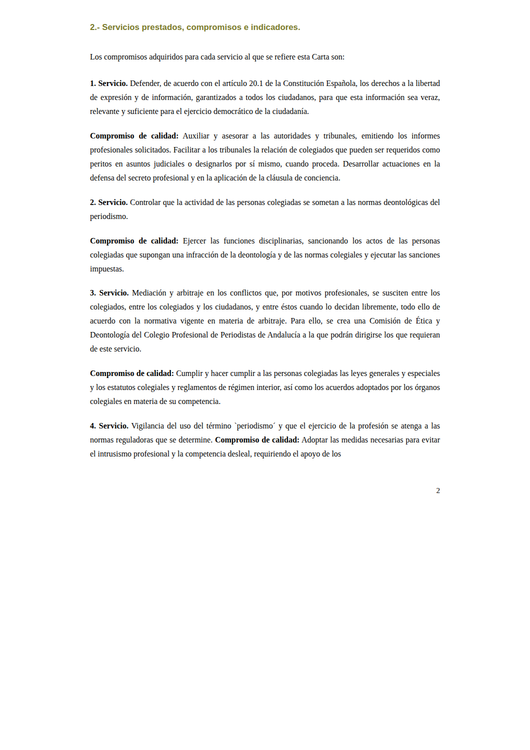2.- Servicios prestados, compromisos e indicadores.
Los compromisos adquiridos para cada servicio al que se refiere esta Carta son:
1. Servicio. Defender, de acuerdo con el artículo 20.1 de la Constitución Española, los derechos a la libertad de expresión y de información, garantizados a todos los ciudadanos, para que esta información sea veraz, relevante y suficiente para el ejercicio democrático de la ciudadanía.
Compromiso de calidad: Auxiliar y asesorar a las autoridades y tribunales, emitiendo los informes profesionales solicitados. Facilitar a los tribunales la relación de colegiados que pueden ser requeridos como peritos en asuntos judiciales o designarlos por sí mismo, cuando proceda. Desarrollar actuaciones en la defensa del secreto profesional y en la aplicación de la cláusula de conciencia.
2. Servicio. Controlar que la actividad de las personas colegiadas se sometan a las normas deontológicas del periodismo.
Compromiso de calidad: Ejercer las funciones disciplinarias, sancionando los actos de las personas colegiadas que supongan una infracción de la deontología y de las normas colegiales y ejecutar las sanciones impuestas.
3. Servicio. Mediación y arbitraje en los conflictos que, por motivos profesionales, se susciten entre los colegiados, entre los colegiados y los ciudadanos, y entre éstos cuando lo decidan libremente, todo ello de acuerdo con la normativa vigente en materia de arbitraje. Para ello, se crea una Comisión de Ética y Deontología del Colegio Profesional de Periodistas de Andalucía a la que podrán dirigirse los que requieran de este servicio.
Compromiso de calidad: Cumplir y hacer cumplir a las personas colegiadas las leyes generales y especiales y los estatutos colegiales y reglamentos de régimen interior, así como los acuerdos adoptados por los órganos colegiales en materia de su competencia.
4. Servicio. Vigilancia del uso del término `periodismo´ y que el ejercicio de la profesión se atenga a las normas reguladoras que se determine. Compromiso de calidad: Adoptar las medidas necesarias para evitar el intrusismo profesional y la competencia desleal, requiriendo el apoyo de los
2